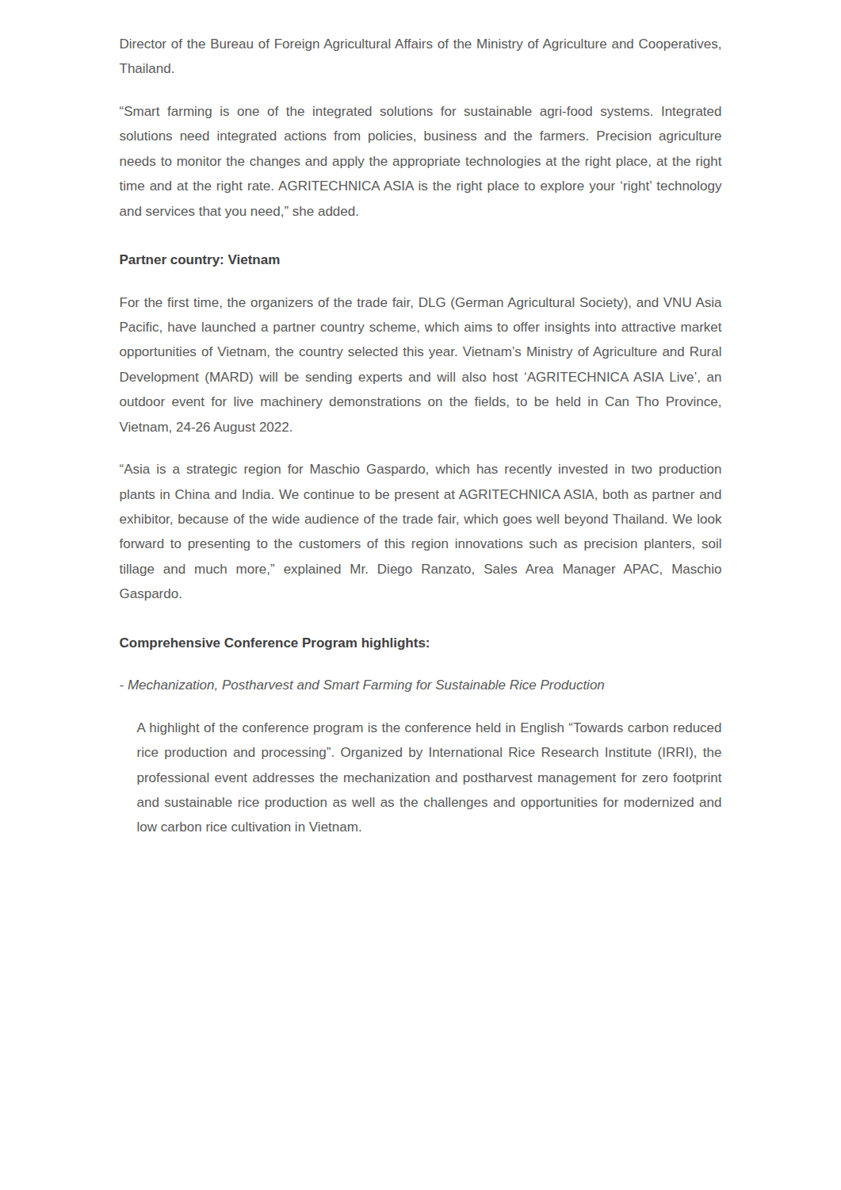Director of the Bureau of Foreign Agricultural Affairs of the Ministry of Agriculture and Cooperatives, Thailand.
“Smart farming is one of the integrated solutions for sustainable agri-food systems. Integrated solutions need integrated actions from policies, business and the farmers. Precision agriculture needs to monitor the changes and apply the appropriate technologies at the right place, at the right time and at the right rate. AGRITECHNICA ASIA is the right place to explore your ‘right’ technology and services that you need,” she added.
Partner country: Vietnam
For the first time, the organizers of the trade fair, DLG (German Agricultural Society), and VNU Asia Pacific, have launched a partner country scheme, which aims to offer insights into attractive market opportunities of Vietnam, the country selected this year. Vietnam’s Ministry of Agriculture and Rural Development (MARD) will be sending experts and will also host ‘AGRITECHNICA ASIA Live’, an outdoor event for live machinery demonstrations on the fields, to be held in Can Tho Province, Vietnam, 24-26 August 2022.
“Asia is a strategic region for Maschio Gaspardo, which has recently invested in two production plants in China and India. We continue to be present at AGRITECHNICA ASIA, both as partner and exhibitor, because of the wide audience of the trade fair, which goes well beyond Thailand. We look forward to presenting to the customers of this region innovations such as precision planters, soil tillage and much more,” explained Mr. Diego Ranzato, Sales Area Manager APAC, Maschio Gaspardo.
Comprehensive Conference Program highlights:
- Mechanization, Postharvest and Smart Farming for Sustainable Rice Production
A highlight of the conference program is the conference held in English “Towards carbon reduced rice production and processing”. Organized by International Rice Research Institute (IRRI), the professional event addresses the mechanization and postharvest management for zero footprint and sustainable rice production as well as the challenges and opportunities for modernized and low carbon rice cultivation in Vietnam.